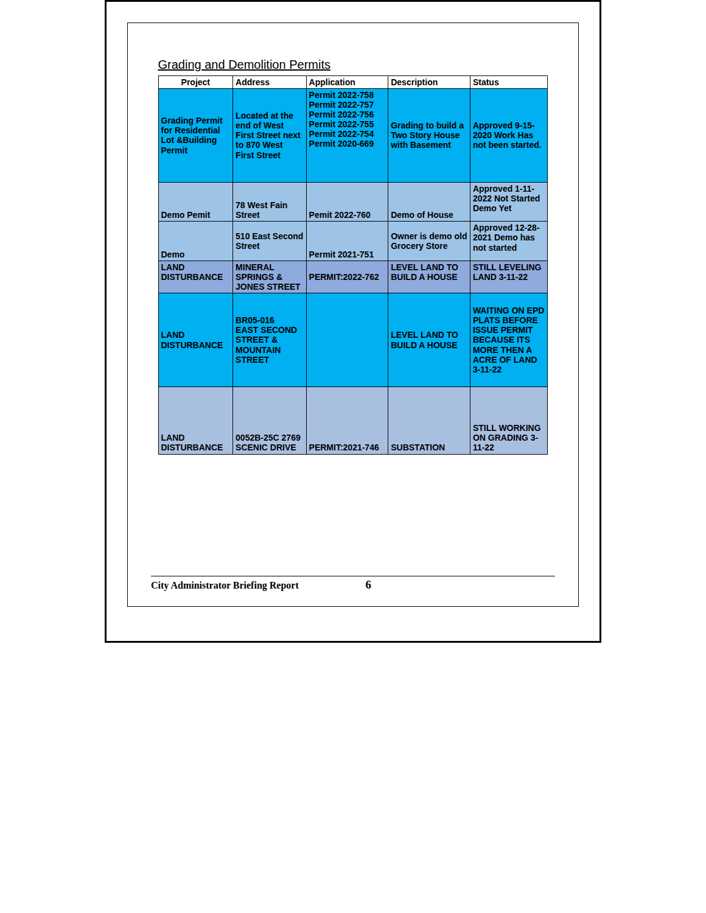Grading and Demolition Permits
| Project | Address | Application | Description | Status |
| --- | --- | --- | --- | --- |
| Grading Permit for Residential Lot &Building Permit | Located at the end of West First Street next to 870 West First Street | Permit 2022-758 Permit 2022-757 Permit 2022-756 Permit 2022-755 Permit 2022-754 Permit 2020-669 | Grading to build a Two Story House with Basement | Approved 9-15-2020 Work Has not been started. |
| Demo Pemit | 78 West Fain Street | Pemit 2022-760 | Demo of House | Approved 1-11-2022 Not Started Demo Yet |
| Demo | 510 East Second Street | Permit 2021-751 | Owner is demo old Grocery Store | Approved 12-28-2021 Demo has not started |
| LAND DISTURBANCE | MINERAL SPRINGS & JONES STREET | PERMIT:2022-762 | LEVEL LAND TO BUILD A HOUSE | STILL LEVELING LAND 3-11-22 |
| LAND DISTURBANCE | BR05-016 EAST SECOND STREET & MOUNTAIN STREET | | LEVEL LAND TO BUILD A HOUSE | WAITING ON EPD PLATS BEFORE ISSUE PERMIT BECAUSE ITS MORE THEN A ACRE OF LAND 3-11-22 |
| LAND DISTURBANCE | 0052B-25C 2769 SCENIC DRIVE | PERMIT:2021-746 | SUBSTATION | STILL WORKING ON GRADING 3-11-22 |
City Administrator Briefing Report 6